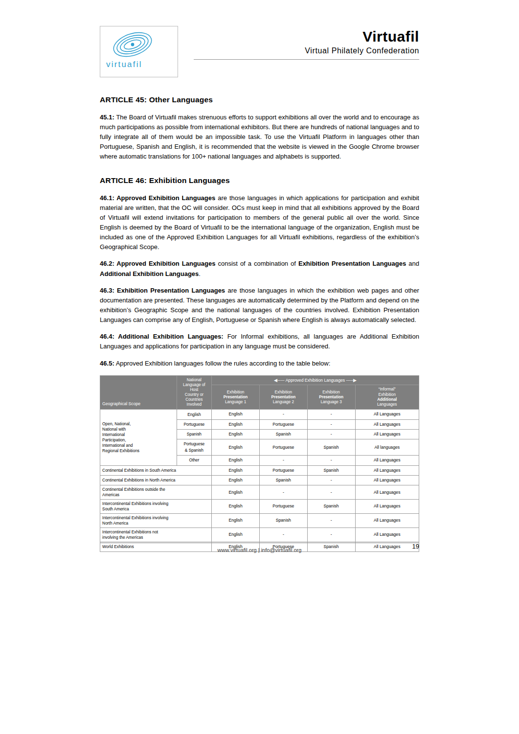virtuafil
Virtuafil
Virtual Philately Confederation
ARTICLE 45: Other Languages
45.1: The Board of Virtuafil makes strenuous efforts to support exhibitions all over the world and to encourage as much participations as possible from international exhibitors. But there are hundreds of national languages and to fully integrate all of them would be an impossible task. To use the Virtuafil Platform in languages other than Portuguese, Spanish and English, it is recommended that the website is viewed in the Google Chrome browser where automatic translations for 100+ national languages and alphabets is supported.
ARTICLE 46: Exhibition Languages
46.1: Approved Exhibition Languages are those languages in which applications for participation and exhibit material are written, that the OC will consider. OCs must keep in mind that all exhibitions approved by the Board of Virtuafil will extend invitations for participation to members of the general public all over the world. Since English is deemed by the Board of Virtuafil to be the international language of the organization, English must be included as one of the Approved Exhibition Languages for all Virtuafil exhibitions, regardless of the exhibition’s Geographical Scope.
46.2: Approved Exhibition Languages consist of a combination of Exhibition Presentation Languages and Additional Exhibition Languages.
46.3: Exhibition Presentation Languages are those languages in which the exhibition web pages and other documentation are presented. These languages are automatically determined by the Platform and depend on the exhibition’s Geographic Scope and the national languages of the countries involved. Exhibition Presentation Languages can comprise any of English, Portuguese or Spanish where English is always automatically selected.
46.4: Additional Exhibition Languages: For Informal exhibitions, all languages are Additional Exhibition Languages and applications for participation in any language must be considered.
46.5: Approved Exhibition languages follow the rules according to the table below:
| Geographical Scope | National Language of Host Country or Countries Involved | ◀----- Approved Exhibition Languages -----▶ |
| --- | --- | --- |
| Exhibition Presentation Language 1 | Exhibition Presentation Language 2 | Exhibition Presentation Language 3 | “Informal” Exhibition Additional Languages |
| Open, National, National with International Participation, International and Regional Exhibitions | English | English | - | - | All Languages |
| Portuguese | English | Portuguese | - | All Languages |
| Spanish | English | Spanish | - | All Languages |
| Portuguese & Spanish | English | Portuguese | Spanish | All languages |
| Other | English | - | - | All Languages |
| Continental Exhibitions in South America | English | Portuguese | Spanish | All Languages |
| Continental Exhibitions in North America | English | Spanish | - | All Languages |
| Continental Exhibitions outside the Americas | English | - | - | All Languages |
| Intercontinental Exhibitions involving South America | English | Portuguese | Spanish | All Languages |
| Intercontinental Exhibitions involving North America | English | Spanish | - | All Languages |
| Intercontinental Exhibitions not involving the Americas | English | - | - | All Languages |
| World Exhibitions | English | Portuguese | Spanish | All Languages |
www.virtuafil.org | info@virtuafil.org
19